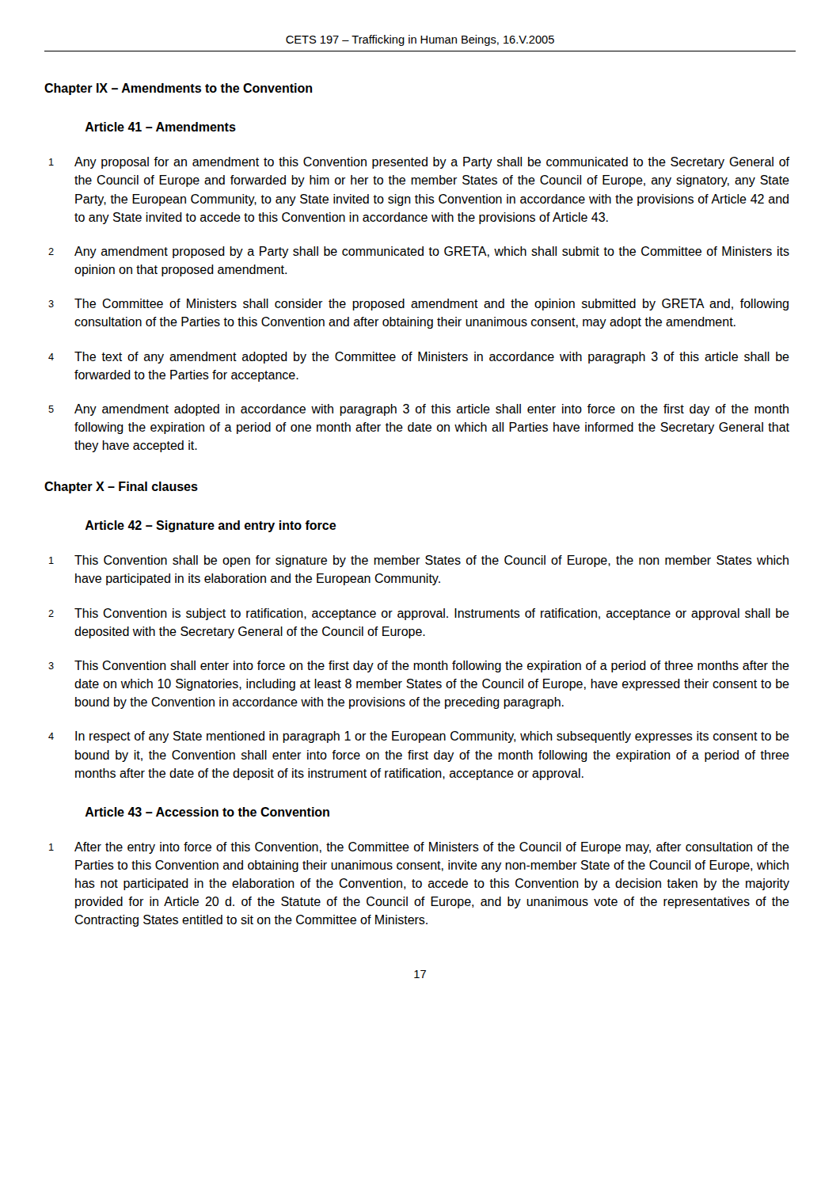CETS 197 – Trafficking in Human Beings, 16.V.2005
Chapter IX – Amendments to the Convention
Article 41 – Amendments
1
Any proposal for an amendment to this Convention presented by a Party shall be communicated to the Secretary General of the Council of Europe and forwarded by him or her to the member States of the Council of Europe, any signatory, any State Party, the European Community, to any State invited to sign this Convention in accordance with the provisions of Article 42 and to any State invited to accede to this Convention in accordance with the provisions of Article 43.
2
Any amendment proposed by a Party shall be communicated to GRETA, which shall submit to the Committee of Ministers its opinion on that proposed amendment.
3
The Committee of Ministers shall consider the proposed amendment and the opinion submitted by GRETA and, following consultation of the Parties to this Convention and after obtaining their unanimous consent, may adopt the amendment.
4
The text of any amendment adopted by the Committee of Ministers in accordance with paragraph 3 of this article shall be forwarded to the Parties for acceptance.
5
Any amendment adopted in accordance with paragraph 3 of this article shall enter into force on the first day of the month following the expiration of a period of one month after the date on which all Parties have informed the Secretary General that they have accepted it.
Chapter X – Final clauses
Article 42 – Signature and entry into force
1
This Convention shall be open for signature by the member States of the Council of Europe, the non member States which have participated in its elaboration and the European Community.
2
This Convention is subject to ratification, acceptance or approval. Instruments of ratification, acceptance or approval shall be deposited with the Secretary General of the Council of Europe.
3
This Convention shall enter into force on the first day of the month following the expiration of a period of three months after the date on which 10 Signatories, including at least 8 member States of the Council of Europe, have expressed their consent to be bound by the Convention in accordance with the provisions of the preceding paragraph.
4
In respect of any State mentioned in paragraph 1 or the European Community, which subsequently expresses its consent to be bound by it, the Convention shall enter into force on the first day of the month following the expiration of a period of three months after the date of the deposit of its instrument of ratification, acceptance or approval.
Article 43 – Accession to the Convention
1
After the entry into force of this Convention, the Committee of Ministers of the Council of Europe may, after consultation of the Parties to this Convention and obtaining their unanimous consent, invite any non-member State of the Council of Europe, which has not participated in the elaboration of the Convention, to accede to this Convention by a decision taken by the majority provided for in Article 20 d. of the Statute of the Council of Europe, and by unanimous vote of the representatives of the Contracting States entitled to sit on the Committee of Ministers.
17